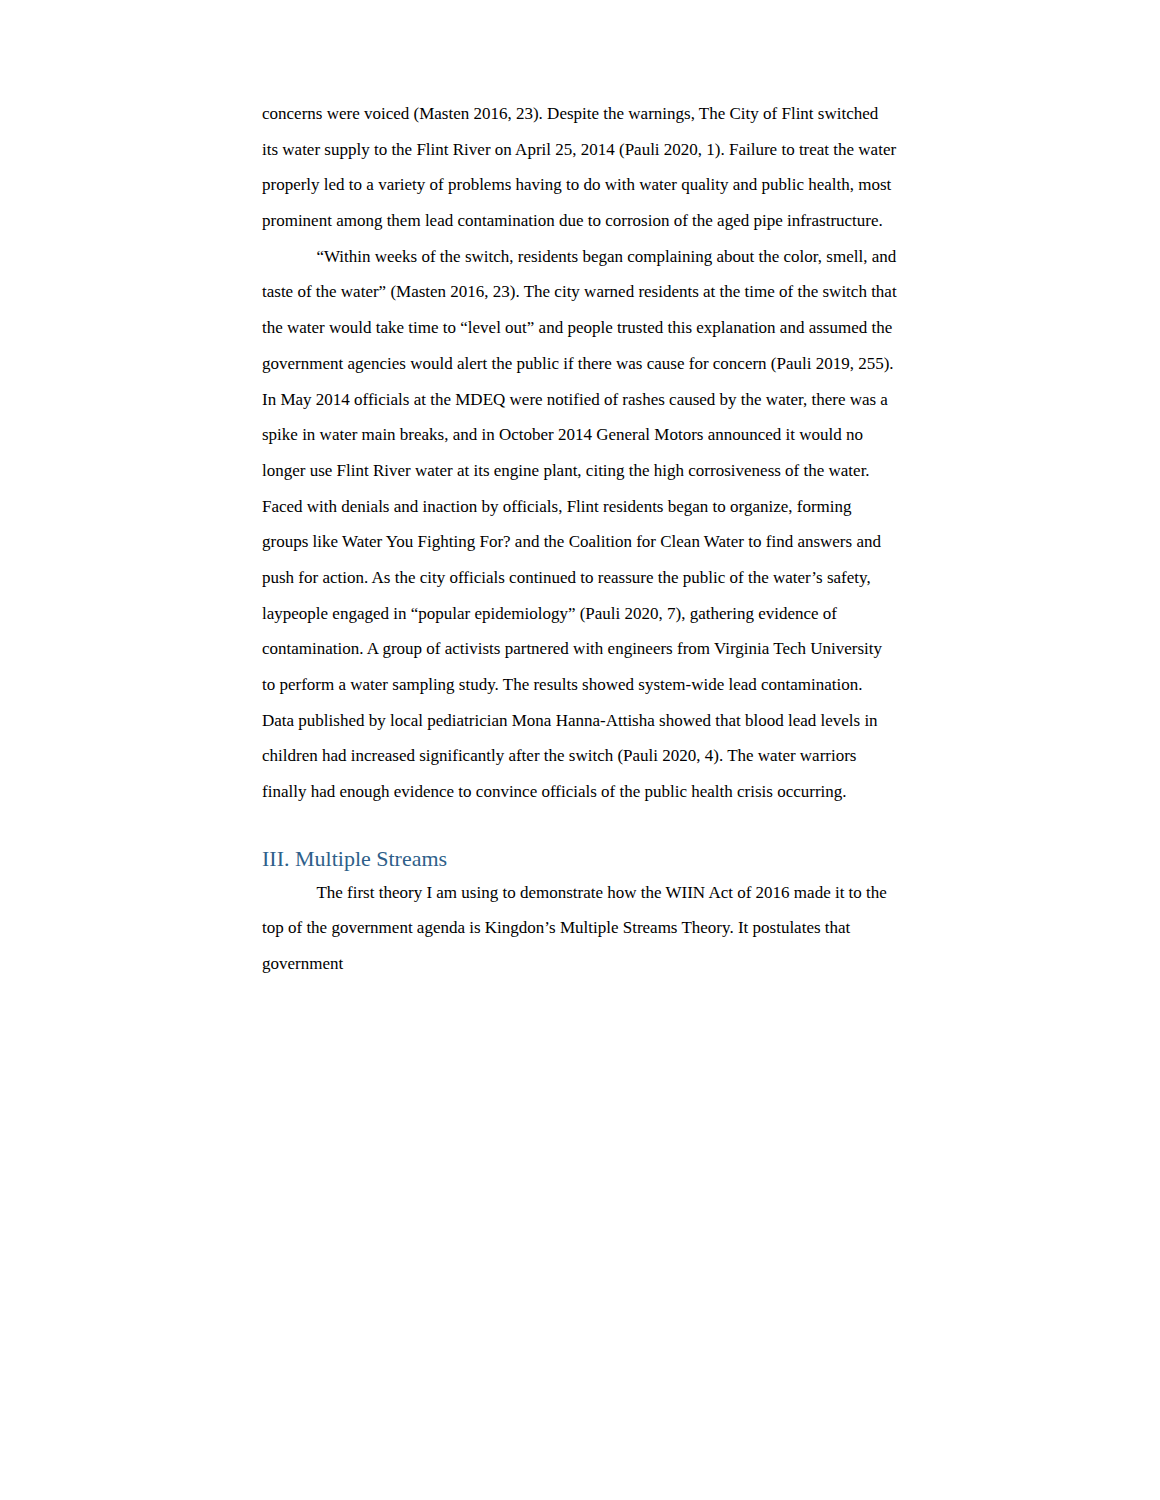concerns were voiced (Masten 2016, 23). Despite the warnings, The City of Flint switched its water supply to the Flint River on April 25, 2014 (Pauli 2020, 1). Failure to treat the water properly led to a variety of problems having to do with water quality and public health, most prominent among them lead contamination due to corrosion of the aged pipe infrastructure.
“Within weeks of the switch, residents began complaining about the color, smell, and taste of the water” (Masten 2016, 23). The city warned residents at the time of the switch that the water would take time to “level out” and people trusted this explanation and assumed the government agencies would alert the public if there was cause for concern (Pauli 2019, 255). In May 2014 officials at the MDEQ were notified of rashes caused by the water, there was a spike in water main breaks, and in October 2014 General Motors announced it would no longer use Flint River water at its engine plant, citing the high corrosiveness of the water. Faced with denials and inaction by officials, Flint residents began to organize, forming groups like Water You Fighting For? and the Coalition for Clean Water to find answers and push for action. As the city officials continued to reassure the public of the water’s safety, laypeople engaged in “popular epidemiology” (Pauli 2020, 7), gathering evidence of contamination. A group of activists partnered with engineers from Virginia Tech University to perform a water sampling study. The results showed system-wide lead contamination. Data published by local pediatrician Mona Hanna-Attisha showed that blood lead levels in children had increased significantly after the switch (Pauli 2020, 4). The water warriors finally had enough evidence to convince officials of the public health crisis occurring.
III. Multiple Streams
The first theory I am using to demonstrate how the WIIN Act of 2016 made it to the top of the government agenda is Kingdon’s Multiple Streams Theory. It postulates that government